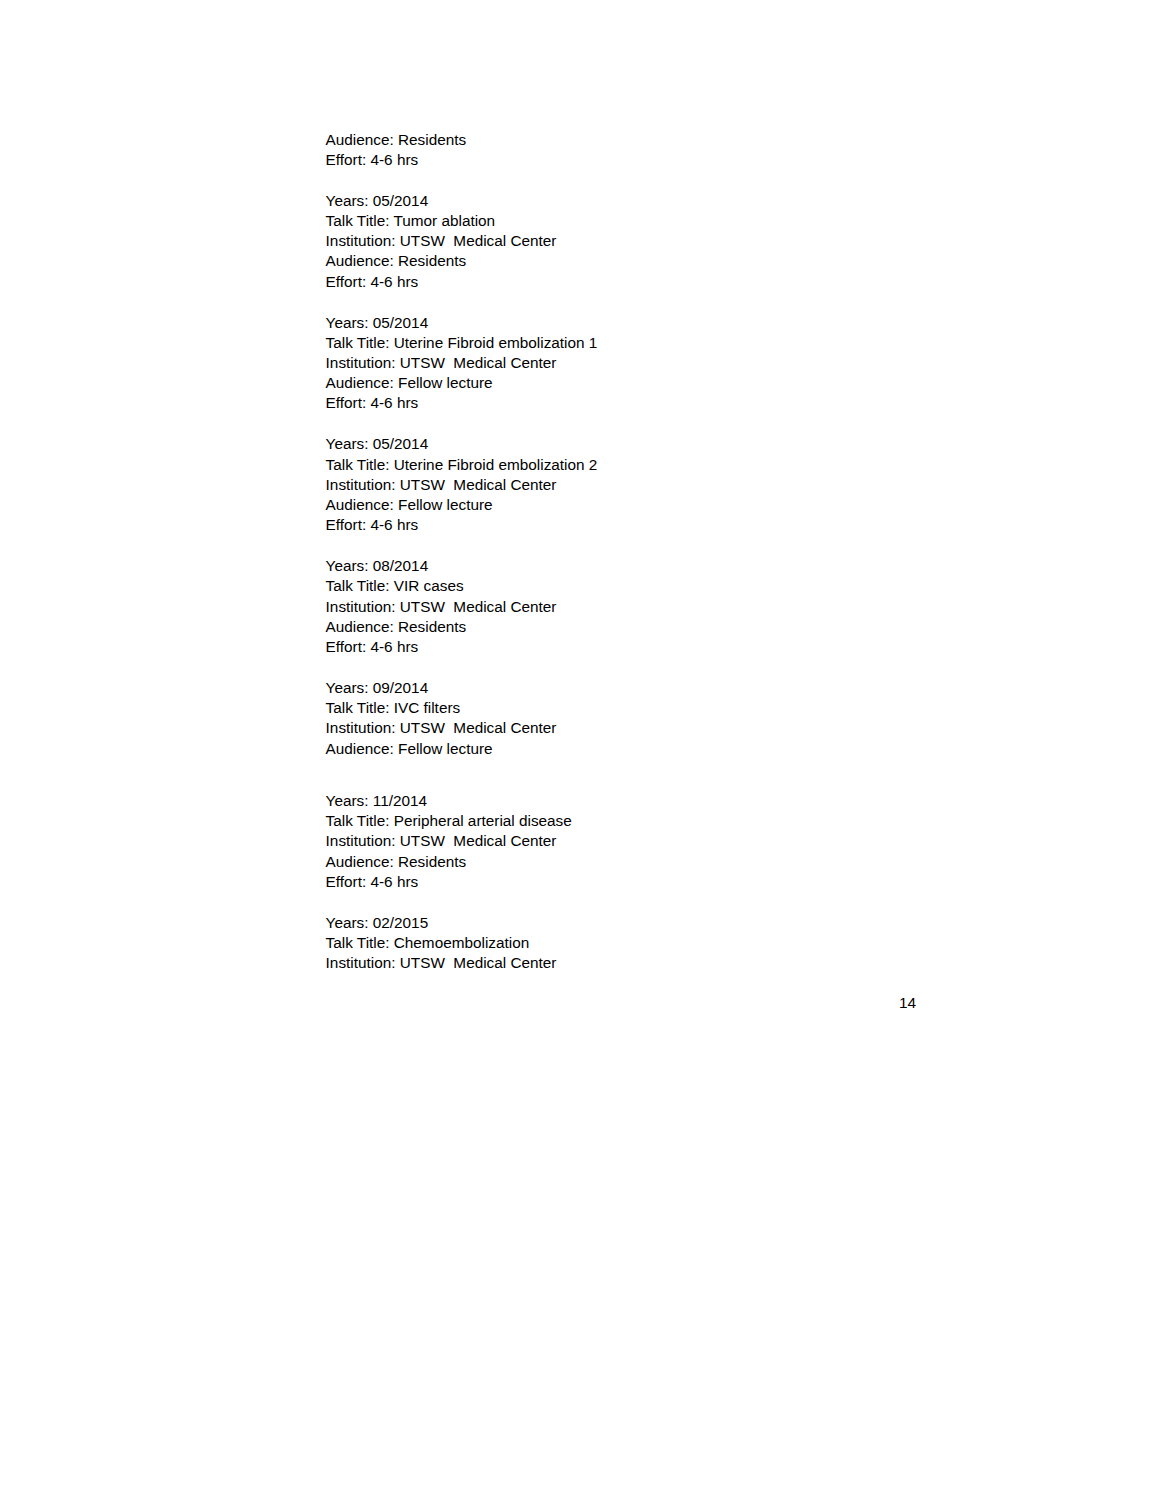Audience: Residents
Effort: 4-6 hrs
Years: 05/2014
Talk Title: Tumor ablation
Institution: UTSW Medical Center
Audience: Residents
Effort: 4-6 hrs
Years: 05/2014
Talk Title: Uterine Fibroid embolization 1
Institution: UTSW Medical Center
Audience: Fellow lecture
Effort: 4-6 hrs
Years: 05/2014
Talk Title: Uterine Fibroid embolization 2
Institution: UTSW Medical Center
Audience: Fellow lecture
Effort: 4-6 hrs
Years: 08/2014
Talk Title: VIR cases
Institution: UTSW Medical Center
Audience: Residents
Effort: 4-6 hrs
Years: 09/2014
Talk Title: IVC filters
Institution: UTSW Medical Center
Audience: Fellow lecture
Years: 11/2014
Talk Title: Peripheral arterial disease
Institution: UTSW Medical Center
Audience: Residents
Effort: 4-6 hrs
Years: 02/2015
Talk Title: Chemoembolization
Institution: UTSW Medical Center
14